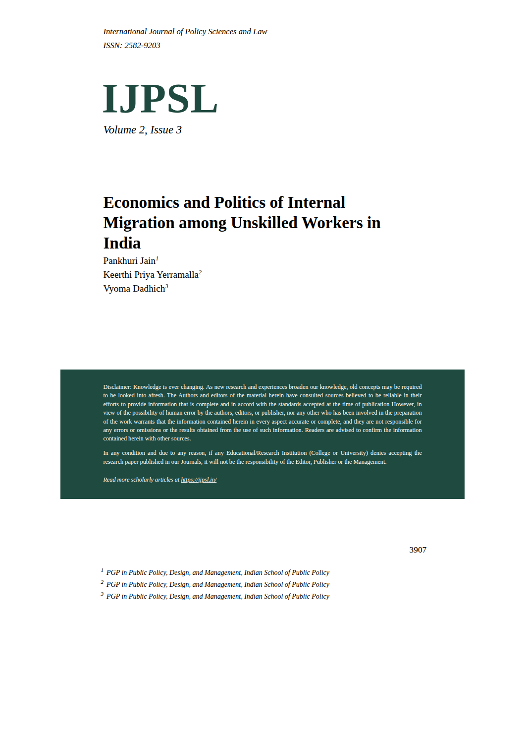International Journal of Policy Sciences and Law ISSN: 2582-9203
IJPSL
Volume 2, Issue 3
Economics and Politics of Internal Migration among Unskilled Workers in India
Pankhuri Jain1
Keerthi Priya Yerramalla2
Vyoma Dadhich3
Disclaimer: Knowledge is ever changing. As new research and experiences broaden our knowledge, old concepts may be required to be looked into afresh. The Authors and editors of the material herein have consulted sources believed to be reliable in their efforts to provide information that is complete and in accord with the standards accepted at the time of publication However, in view of the possibility of human error by the authors, editors, or publisher, nor any other who has been involved in the preparation of the work warrants that the information contained herein in every aspect accurate or complete, and they are not responsible for any errors or omissions or the results obtained from the use of such information. Readers are advised to confirm the information contained herein with other sources.
In any condition and due to any reason, if any Educational/Research Institution (College or University) denies accepting the research paper published in our Journals, it will not be the responsibility of the Editor, Publisher or the Management.
Read more scholarly articles at https://ijpsl.in/
3907
1PGP in Public Policy, Design, and Management, Indian School of Public Policy
2PGP in Public Policy, Design, and Management, Indian School of Public Policy
3PGP in Public Policy, Design, and Management, Indian School of Public Policy